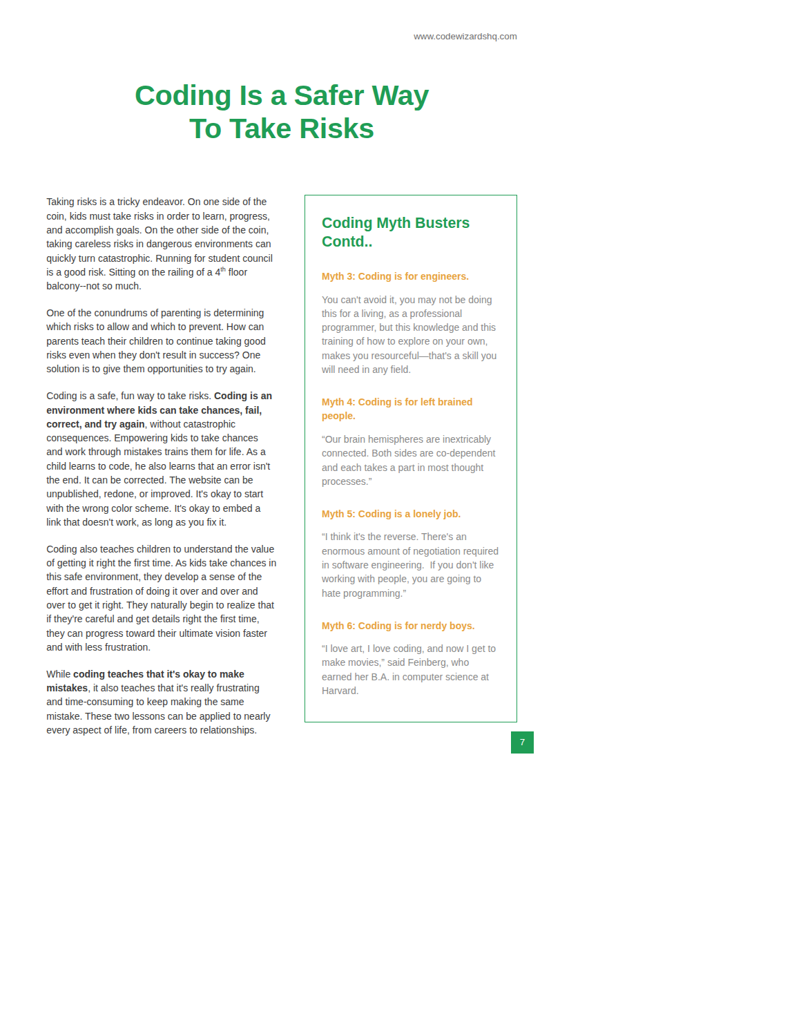www.codewizardshq.com
Coding Is a Safer Way
To Take Risks
Taking risks is a tricky endeavor. On one side of the coin, kids must take risks in order to learn, progress, and accomplish goals. On the other side of the coin, taking careless risks in dangerous environments can quickly turn catastrophic. Running for student council is a good risk. Sitting on the railing of a 4th floor balcony--not so much.
One of the conundrums of parenting is determining which risks to allow and which to prevent. How can parents teach their children to continue taking good risks even when they don't result in success? One solution is to give them opportunities to try again.
Coding is a safe, fun way to take risks. Coding is an environment where kids can take chances, fail, correct, and try again, without catastrophic consequences. Empowering kids to take chances and work through mistakes trains them for life. As a child learns to code, he also learns that an error isn't the end. It can be corrected. The website can be unpublished, redone, or improved. It's okay to start with the wrong color scheme. It's okay to embed a link that doesn't work, as long as you fix it.
Coding also teaches children to understand the value of getting it right the first time. As kids take chances in this safe environment, they develop a sense of the effort and frustration of doing it over and over and over to get it right. They naturally begin to realize that if they're careful and get details right the first time, they can progress toward their ultimate vision faster and with less frustration.
While coding teaches that it's okay to make mistakes, it also teaches that it's really frustrating and time-consuming to keep making the same mistake. These two lessons can be applied to nearly every aspect of life, from careers to relationships.
Coding Myth Busters
Contd..
Myth 3: Coding is for engineers.
You can't avoid it, you may not be doing this for a living, as a professional programmer, but this knowledge and this training of how to explore on your own, makes you resourceful—that's a skill you will need in any field.
Myth 4: Coding is for left brained people.
“Our brain hemispheres are inextricably connected. Both sides are co-dependent and each takes a part in most thought processes.”
Myth 5: Coding is a lonely job.
“I think it's the reverse. There's an enormous amount of negotiation required in software engineering. If you don't like working with people, you are going to hate programming.”
Myth 6: Coding is for nerdy boys.
“I love art, I love coding, and now I get to make movies,” said Feinberg, who earned her B.A. in computer science at Harvard.
7